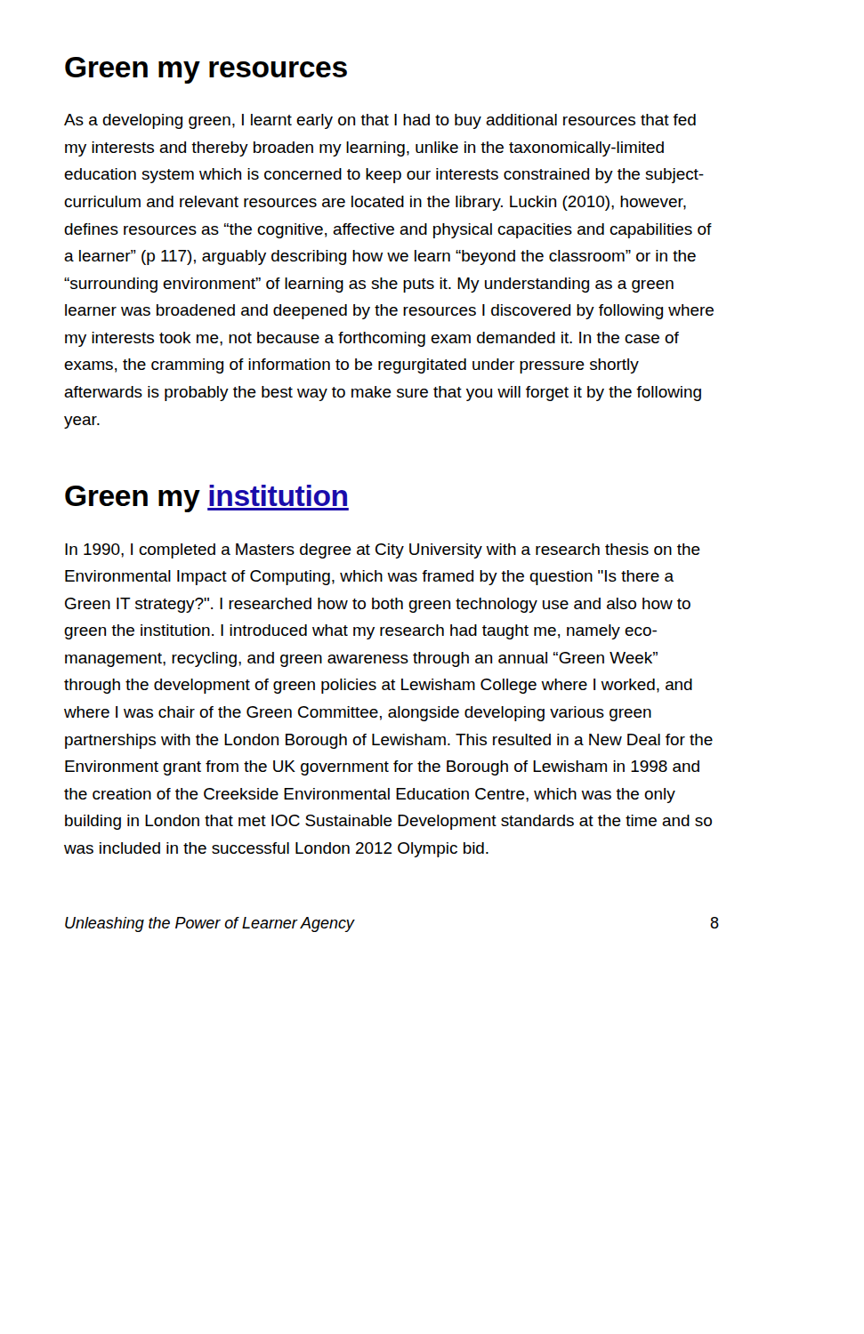Green my resources
As a developing green, I learnt early on that I had to buy additional resources that fed my interests and thereby broaden my learning, unlike in the taxonomically-limited education system which is concerned to keep our interests constrained by the subject-curriculum and relevant resources are located in the library. Luckin (2010), however, defines resources as “the cognitive, affective and physical capacities and capabilities of a learner” (p 117), arguably describing how we learn “beyond the classroom” or in the “surrounding environment” of learning as she puts it. My understanding as a green learner was broadened and deepened by the resources I discovered by following where my interests took me, not because a forthcoming exam demanded it. In the case of exams, the cramming of information to be regurgitated under pressure shortly afterwards is probably the best way to make sure that you will forget it by the following year.
Green my institution
In 1990, I completed a Masters degree at City University with a research thesis on the Environmental Impact of Computing, which was framed by the question "Is there a Green IT strategy?". I researched how to both green technology use and also how to green the institution. I introduced what my research had taught me, namely eco-management, recycling, and green awareness through an annual “Green Week” through the development of green policies at Lewisham College where I worked, and where I was chair of the Green Committee, alongside developing various green partnerships with the London Borough of Lewisham. This resulted in a New Deal for the Environment grant from the UK government for the Borough of Lewisham in 1998 and the creation of the Creekside Environmental Education Centre, which was the only building in London that met IOC Sustainable Development standards at the time and so was included in the successful London 2012 Olympic bid.
Unleashing the Power of Learner Agency 8